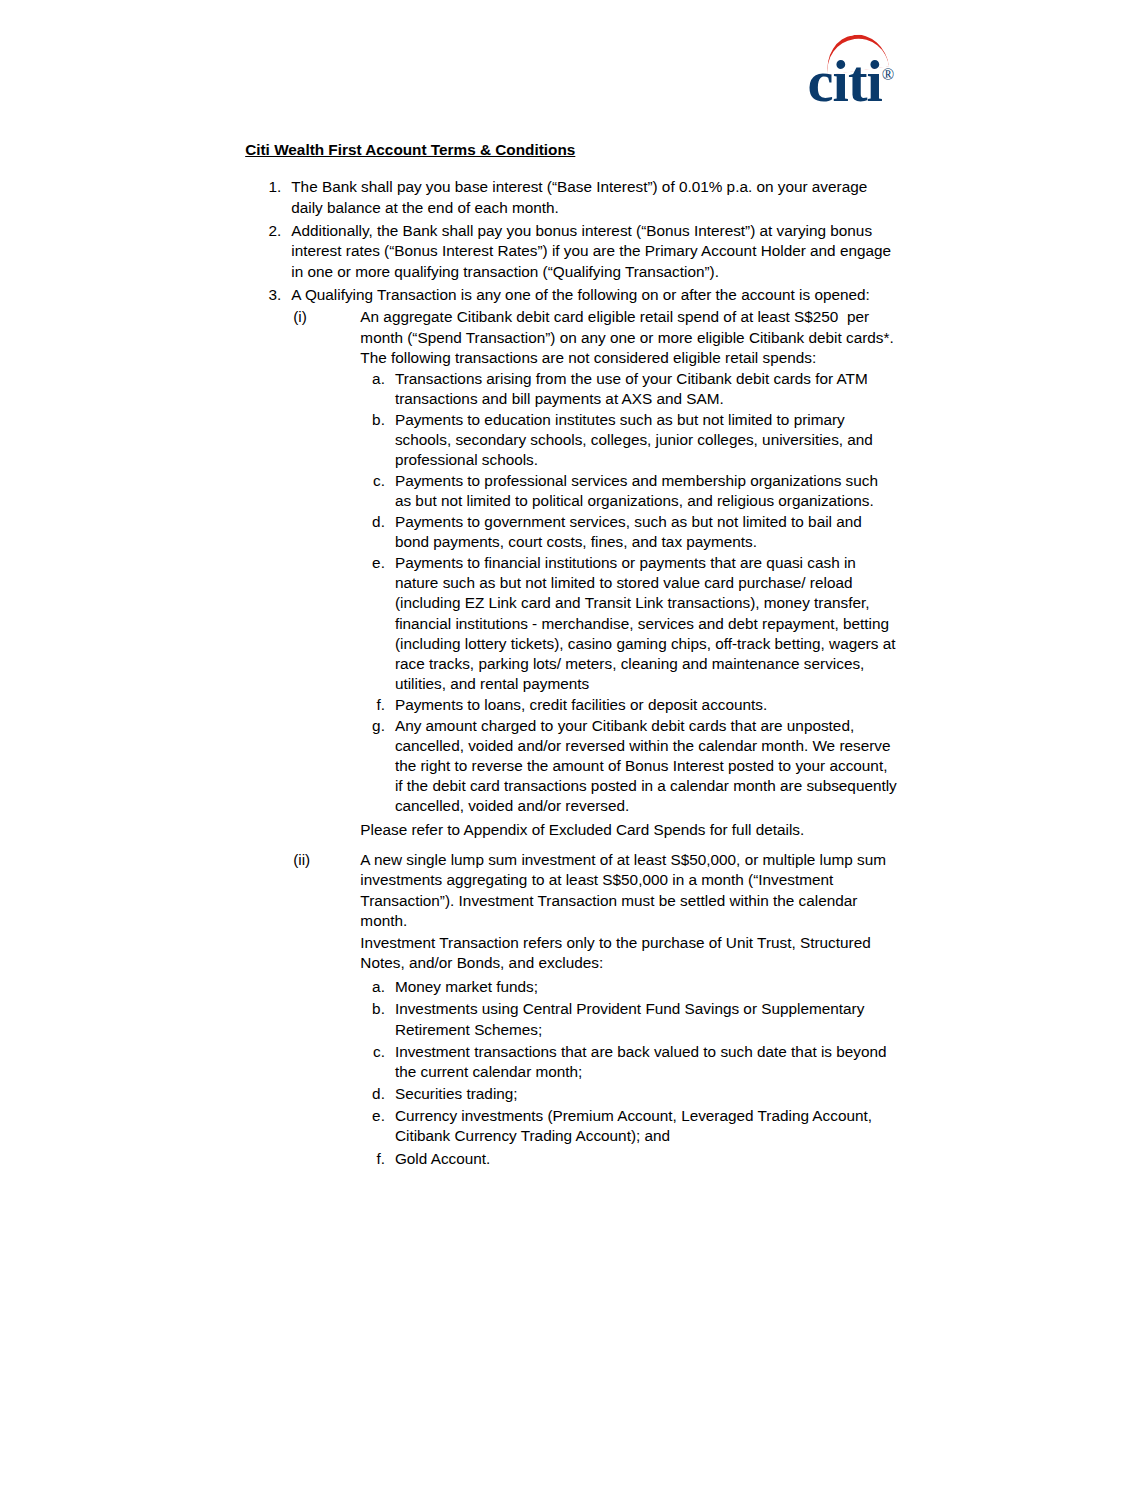citi®
Citi Wealth First Account Terms & Conditions
The Bank shall pay you base interest (“Base Interest”) of 0.01% p.a. on your average daily balance at the end of each month.
Additionally, the Bank shall pay you bonus interest (“Bonus Interest”) at varying bonus interest rates (“Bonus Interest Rates”) if you are the Primary Account Holder and engage in one or more qualifying transaction (“Qualifying Transaction”).
A Qualifying Transaction is any one of the following on or after the account is opened:
An aggregate Citibank debit card eligible retail spend of at least S$250 per month (“Spend Transaction”) on any one or more eligible Citibank debit cards*. The following transactions are not considered eligible retail spends:
Transactions arising from the use of your Citibank debit cards for ATM transactions and bill payments at AXS and SAM.
Payments to education institutes such as but not limited to primary schools, secondary schools, colleges, junior colleges, universities, and professional schools.
Payments to professional services and membership organizations such as but not limited to political organizations, and religious organizations.
Payments to government services, such as but not limited to bail and bond payments, court costs, fines, and tax payments.
Payments to financial institutions or payments that are quasi cash in nature such as but not limited to stored value card purchase/ reload (including EZ Link card and Transit Link transactions), money transfer, financial institutions - merchandise, services and debt repayment, betting (including lottery tickets), casino gaming chips, off-track betting, wagers at race tracks, parking lots/ meters, cleaning and maintenance services, utilities, and rental payments
Payments to loans, credit facilities or deposit accounts.
Any amount charged to your Citibank debit cards that are unposted, cancelled, voided and/or reversed within the calendar month. We reserve the right to reverse the amount of Bonus Interest posted to your account, if the debit card transactions posted in a calendar month are subsequently cancelled, voided and/or reversed.
Please refer to Appendix of Excluded Card Spends for full details.
A new single lump sum investment of at least S$50,000, or multiple lump sum investments aggregating to at least S$50,000 in a month (“Investment Transaction”). Investment Transaction must be settled within the calendar month.
Investment Transaction refers only to the purchase of Unit Trust, Structured Notes, and/or Bonds, and excludes:
Money market funds;
Investments using Central Provident Fund Savings or Supplementary Retirement Schemes;
Investment transactions that are back valued to such date that is beyond the current calendar month;
Securities trading;
Currency investments (Premium Account, Leveraged Trading Account, Citibank Currency Trading Account); and
Gold Account.